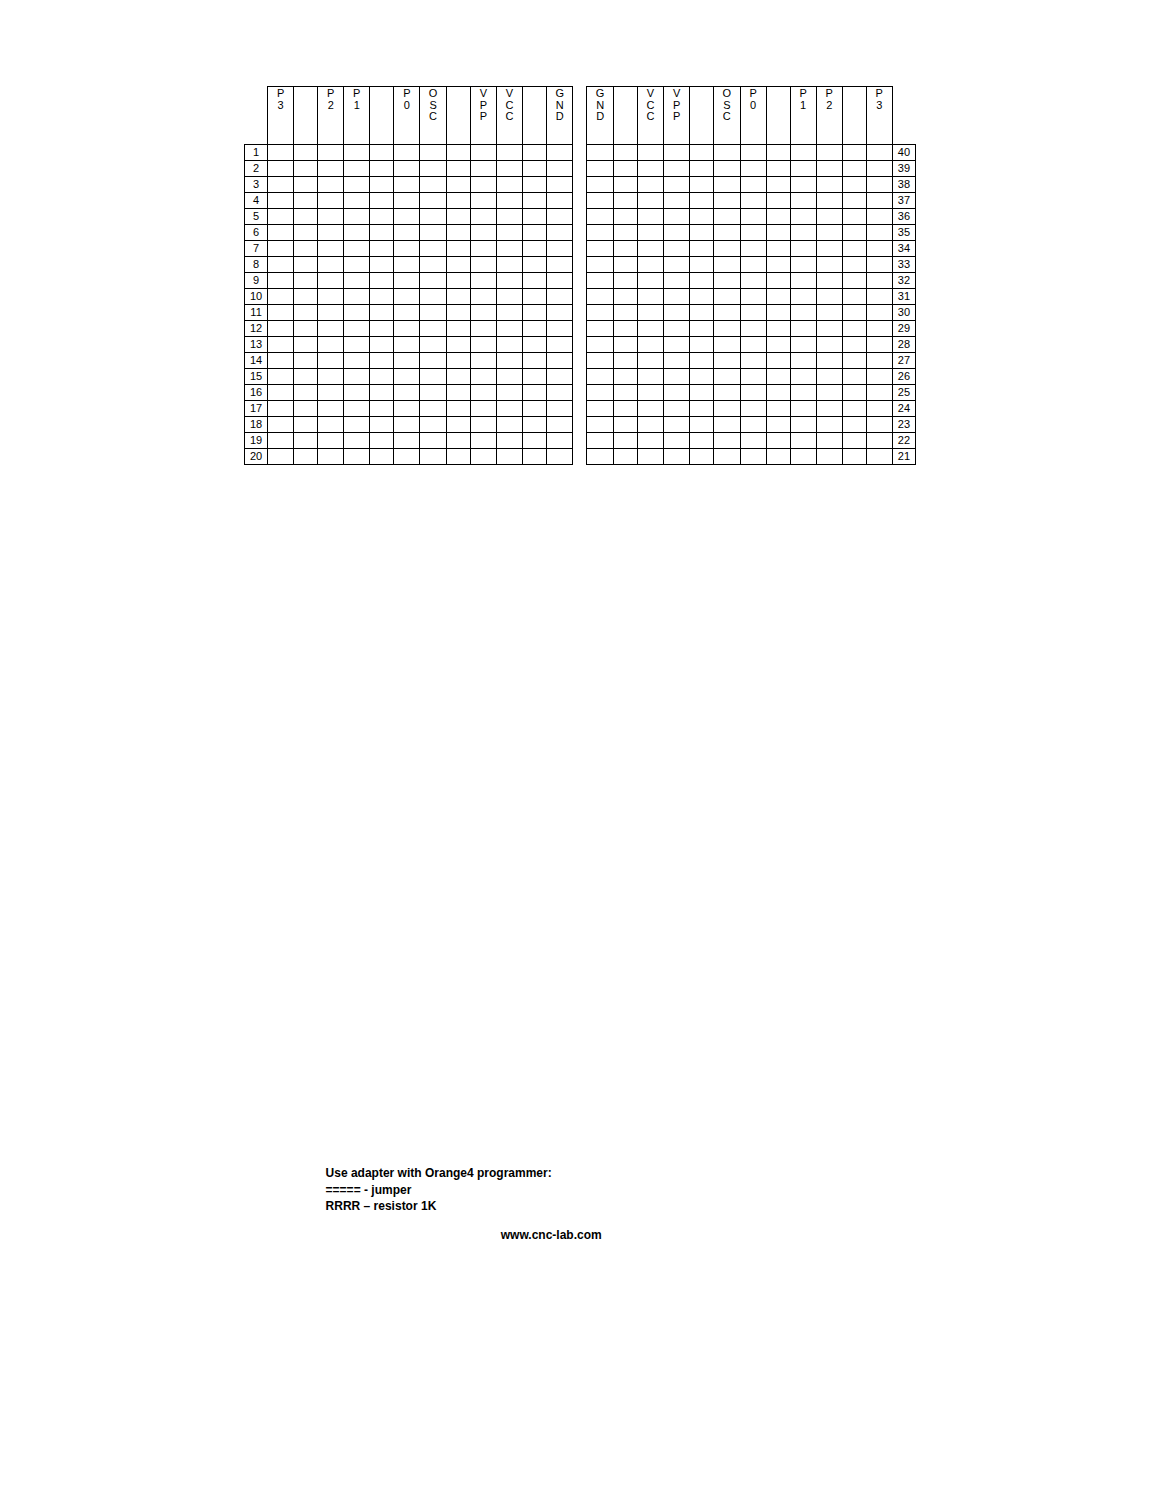| | P 3 | | P 2 | P 1 | | P 0 | O S C | | V P P | V C C | | G N D | | G N D | | V C C | V P P | | O S C | P 0 | | P 1 | P 2 | | P 3 | |
| 1 | | | | | | | | | | | | | | | | | | | | | | | | | | 40 |
| 2 | | | | | | | | | | | | | | | | | | | | | | | | | | 39 |
| 3 | | | | | | | | | | | | | | | | | | | | | | | | | | 38 |
| 4 | | | | | | | | | | | | | | | | | | | | | | | | | | 37 |
| 5 | | | | | | | | | | | | | | | | | | | | | | | | | | 36 |
| 6 | | | | | | | | | | | | | | | | | | | | | | | | | | 35 |
| 7 | | | | | | | | | | | | | | | | | | | | | | | | | | 34 |
| 8 | | | | | | | | | | | | | | | | | | | | | | | | | | 33 |
| 9 | | | | | | | | | | | | | | | | | | | | | | | | | | 32 |
| 10 | | | | | | | | | | | | | | | | | | | | | | | | | | 31 |
| 11 | | | | | | | | | | | | | | | | | | | | | | | | | | 30 |
| 12 | | | | | | | | | | | | | | | | | | | | | | | | | | 29 |
| 13 | | | | | | | | | | | | | | | | | | | | | | | | | | 28 |
| 14 | | | | | | | | | | | | | | | | | | | | | | | | | | 27 |
| 15 | | | | | | | | | | | | | | | | | | | | | | | | | | 26 |
| 16 | | | | | | | | | | | | | | | | | | | | | | | | | | 25 |
| 17 | | | | | | | | | | | | | | | | | | | | | | | | | | 24 |
| 18 | | | | | | | | | | | | | | | | | | | | | | | | | | 23 |
| 19 | | | | | | | | | | | | | | | | | | | | | | | | | | 22 |
| 20 | | | | | | | | | | | | | | | | | | | | | | | | | | 21 |
Use adapter with Orange4 programmer:
===== - jumper
RRRR – resistor 1K
www.cnc-lab.com